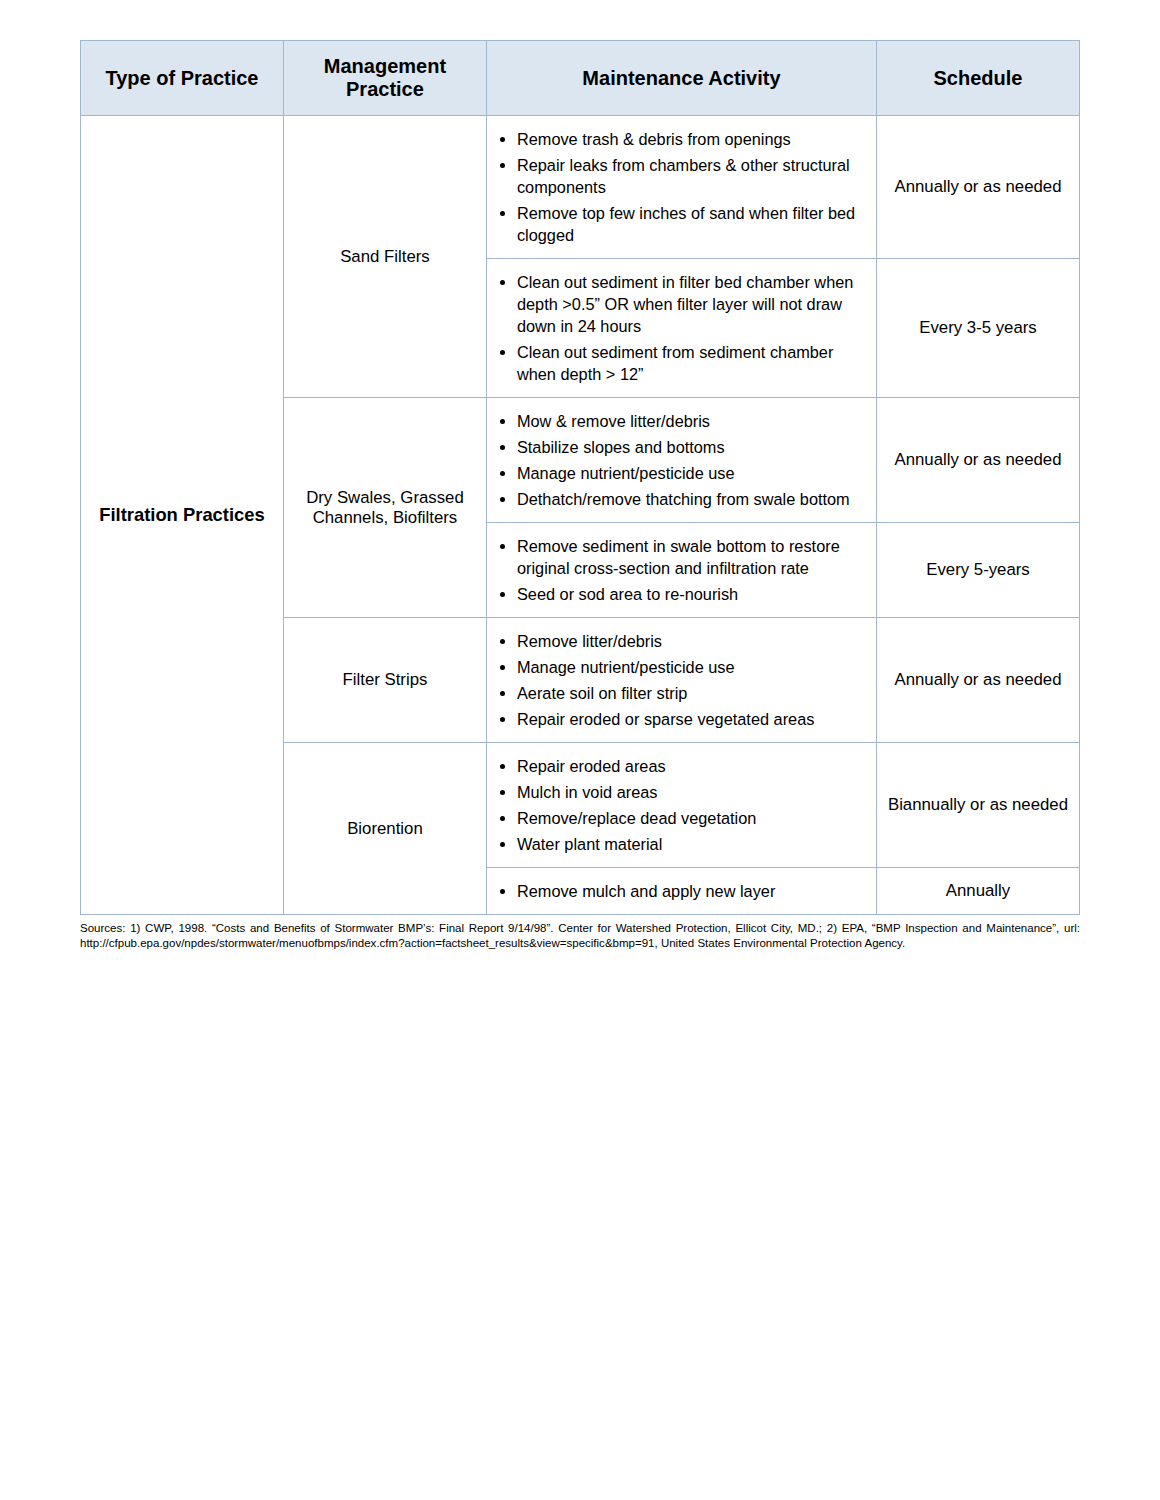| Type of Practice | Management Practice | Maintenance Activity | Schedule |
| --- | --- | --- | --- |
| Filtration Practices | Sand Filters | Remove trash & debris from openings Repair leaks from chambers & other structural components Remove top few inches of sand when filter bed clogged | Annually or as needed |
| Clean out sediment in filter bed chamber when depth >0.5” OR when filter layer will not draw down in 24 hours Clean out sediment from sediment chamber when depth > 12” | Every 3-5 years |
| Dry Swales, Grassed Channels, Biofilters | Mow & remove litter/debris Stabilize slopes and bottoms Manage nutrient/pesticide use Dethatch/remove thatching from swale bottom | Annually or as needed |
| Remove sediment in swale bottom to restore original cross-section and infiltration rate Seed or sod area to re-nourish | Every 5-years |
| Filter Strips | Remove litter/debris Manage nutrient/pesticide use Aerate soil on filter strip Repair eroded or sparse vegetated areas | Annually or as needed |
| Biorention | Repair eroded areas Mulch in void areas Remove/replace dead vegetation Water plant material | Biannually or as needed |
| Remove mulch and apply new layer | Annually |
Sources: 1) CWP, 1998. “Costs and Benefits of Stormwater BMP’s: Final Report 9/14/98”. Center for Watershed Protection, Ellicot City, MD.; 2) EPA, “BMP Inspection and Maintenance”, url: http://cfpub.epa.gov/npdes/stormwater/menuofbmps/index.cfm?action=factsheet_results&view=specific&bmp=91, United States Environmental Protection Agency.